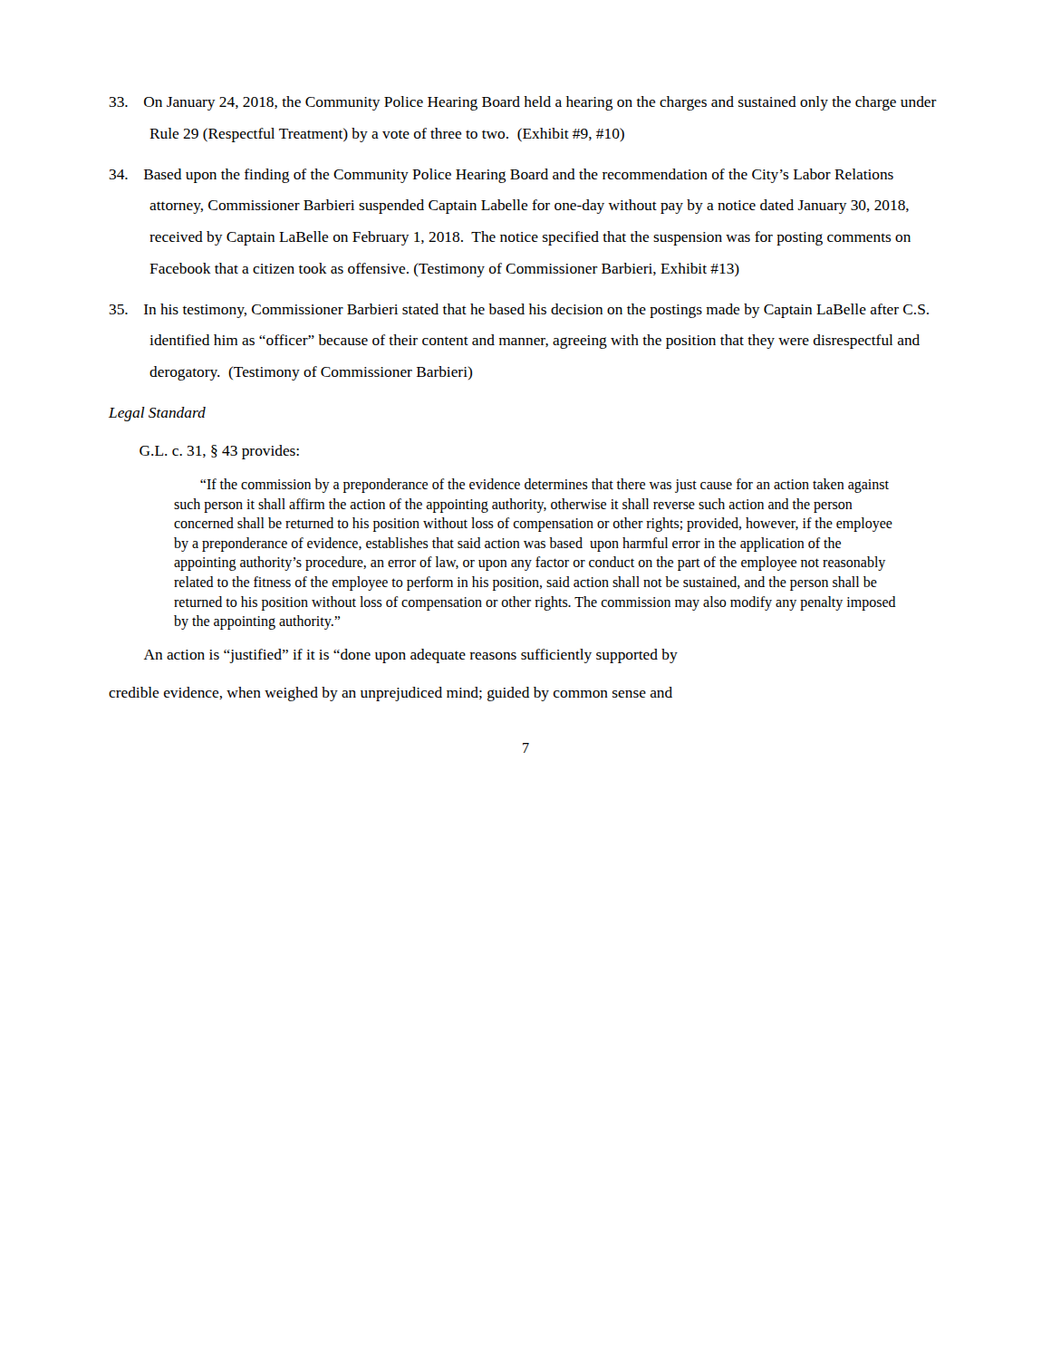33. On January 24, 2018, the Community Police Hearing Board held a hearing on the charges and sustained only the charge under Rule 29 (Respectful Treatment) by a vote of three to two. (Exhibit #9, #10)
34. Based upon the finding of the Community Police Hearing Board and the recommendation of the City’s Labor Relations attorney, Commissioner Barbieri suspended Captain Labelle for one-day without pay by a notice dated January 30, 2018, received by Captain LaBelle on February 1, 2018. The notice specified that the suspension was for posting comments on Facebook that a citizen took as offensive. (Testimony of Commissioner Barbieri, Exhibit #13)
35. In his testimony, Commissioner Barbieri stated that he based his decision on the postings made by Captain LaBelle after C.S. identified him as “officer” because of their content and manner, agreeing with the position that they were disrespectful and derogatory. (Testimony of Commissioner Barbieri)
Legal Standard
G.L. c. 31, § 43 provides:
“If the commission by a preponderance of the evidence determines that there was just cause for an action taken against such person it shall affirm the action of the appointing authority, otherwise it shall reverse such action and the person concerned shall be returned to his position without loss of compensation or other rights; provided, however, if the employee by a preponderance of evidence, establishes that said action was based upon harmful error in the application of the appointing authority’s procedure, an error of law, or upon any factor or conduct on the part of the employee not reasonably related to the fitness of the employee to perform in his position, said action shall not be sustained, and the person shall be returned to his position without loss of compensation or other rights. The commission may also modify any penalty imposed by the appointing authority.”
An action is “justified” if it is “done upon adequate reasons sufficiently supported by
credible evidence, when weighed by an unprejudiced mind; guided by common sense and
7